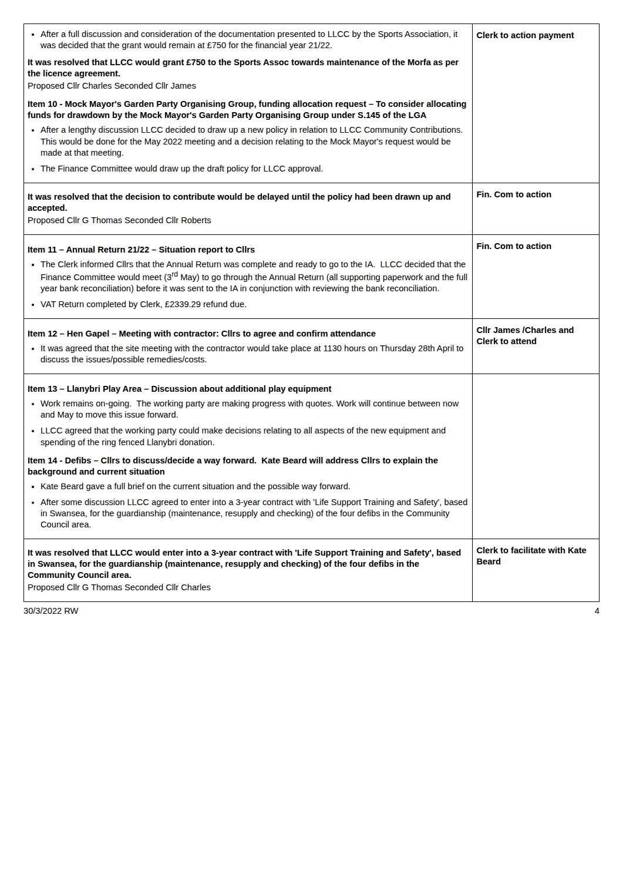| After a full discussion and consideration of the documentation presented to LLCC by the Sports Association, it was decided that the grant would remain at £750 for the financial year 21/22. It was resolved that LLCC would grant £750 to the Sports Assoc towards maintenance of the Morfa as per the licence agreement. Proposed Cllr Charles Seconded Cllr James Item 10 - Mock Mayor's Garden Party Organising Group, funding allocation request – To consider allocating funds for drawdown by the Mock Mayor's Garden Party Organising Group under S.145 of the LGA After a lengthy discussion LLCC decided to draw up a new policy in relation to LLCC Community Contributions. This would be done for the May 2022 meeting and a decision relating to the Mock Mayor's request would be made at that meeting. The Finance Committee would draw up the draft policy for LLCC approval. | Clerk to action payment |
| It was resolved that the decision to contribute would be delayed until the policy had been drawn up and accepted. Proposed Cllr G Thomas Seconded Cllr Roberts | Fin. Com to action |
| Item 11 – Annual Return 21/22 – Situation report to Cllrs The Clerk informed Cllrs that the Annual Return was complete and ready to go to the IA. LLCC decided that the Finance Committee would meet (3 rd May) to go through the Annual Return (all supporting paperwork and the full year bank reconciliation) before it was sent to the IA in conjunction with reviewing the bank reconciliation. VAT Return completed by Clerk, £2339.29 refund due. | Fin. Com to action |
| Item 12 – Hen Gapel – Meeting with contractor: Cllrs to agree and confirm attendance It was agreed that the site meeting with the contractor would take place at 1130 hours on Thursday 28th April to discuss the issues/possible remedies/costs. | Cllr James /Charles and Clerk to attend |
| Item 13 – Llanybri Play Area – Discussion about additional play equipment Work remains on-going. The working party are making progress with quotes. Work will continue between now and May to move this issue forward. LLCC agreed that the working party could make decisions relating to all aspects of the new equipment and spending of the ring fenced Llanybri donation. Item 14 - Defibs – Cllrs to discuss/decide a way forward. Kate Beard will address Cllrs to explain the background and current situation Kate Beard gave a full brief on the current situation and the possible way forward. After some discussion LLCC agreed to enter into a 3-year contract with 'Life Support Training and Safety', based in Swansea, for the guardianship (maintenance, resupply and checking) of the four defibs in the Community Council area. | |
| It was resolved that LLCC would enter into a 3-year contract with 'Life Support Training and Safety', based in Swansea, for the guardianship (maintenance, resupply and checking) of the four defibs in the Community Council area. Proposed Cllr G Thomas Seconded Cllr Charles | Clerk to facilitate with Kate Beard |
30/3/2022 RW 4